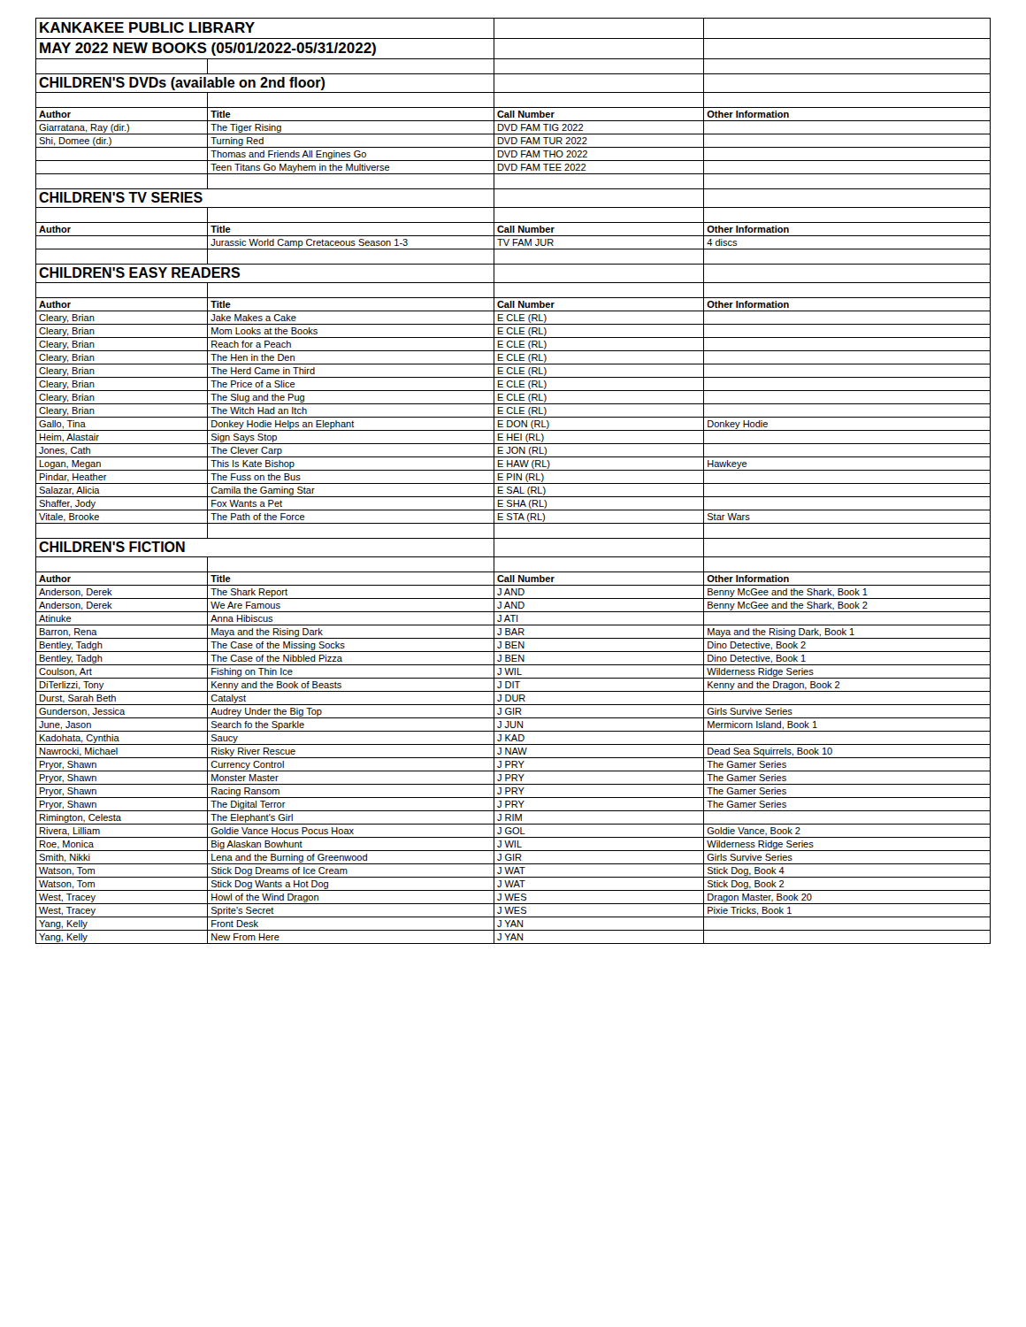| KANKAKEE PUBLIC LIBRARY | | |
| MAY 2022 NEW BOOKS (05/01/2022-05/31/2022) | | |
| CHILDREN'S DVDs (available on 2nd floor) | | |
| Author | Title | Call Number | Other Information |
| Giarratana, Ray (dir.) | The Tiger Rising | DVD FAM TIG 2022 | |
| Shi, Domee (dir.) | Turning Red | DVD FAM TUR 2022 | |
| | Thomas and Friends All Engines Go | DVD FAM THO 2022 | |
| | Teen Titans Go Mayhem in the Multiverse | DVD FAM TEE 2022 | |
| CHILDREN'S TV SERIES | | |
| Author | Title | Call Number | Other Information |
| | Jurassic World Camp Cretaceous Season 1-3 | TV FAM JUR | 4 discs |
| CHILDREN'S EASY READERS | | |
| Author | Title | Call Number | Other Information |
| Cleary, Brian | Jake Makes a Cake | E CLE (RL) | |
| Cleary, Brian | Mom Looks at the Books | E CLE (RL) | |
| Cleary, Brian | Reach for a Peach | E CLE (RL) | |
| Cleary, Brian | The Hen in the Den | E CLE (RL) | |
| Cleary, Brian | The Herd Came in Third | E CLE (RL) | |
| Cleary, Brian | The Price of a Slice | E CLE (RL) | |
| Cleary, Brian | The Slug and the Pug | E CLE (RL) | |
| Cleary, Brian | The Witch Had an Itch | E CLE (RL) | |
| Gallo, Tina | Donkey Hodie Helps an Elephant | E DON (RL) | Donkey Hodie |
| Heim, Alastair | Sign Says Stop | E HEI (RL) | |
| Jones, Cath | The Clever Carp | E JON (RL) | |
| Logan, Megan | This Is Kate Bishop | E HAW (RL) | Hawkeye |
| Pindar, Heather | The Fuss on the Bus | E PIN (RL) | |
| Salazar, Alicia | Camila the Gaming Star | E SAL (RL) | |
| Shaffer, Jody | Fox Wants a Pet | E SHA (RL) | |
| Vitale, Brooke | The Path of the Force | E STA (RL) | Star Wars |
| CHILDREN'S FICTION | | |
| Author | Title | Call Number | Other Information |
| Anderson, Derek | The Shark Report | J AND | Benny McGee and the Shark, Book 1 |
| Anderson, Derek | We Are Famous | J AND | Benny McGee and the Shark, Book 2 |
| Atinuke | Anna Hibiscus | J ATI | |
| Barron, Rena | Maya and the Rising Dark | J BAR | Maya and the Rising Dark, Book 1 |
| Bentley, Tadgh | The Case of the Missing Socks | J BEN | Dino Detective, Book 2 |
| Bentley, Tadgh | The Case of the Nibbled Pizza | J BEN | Dino Detective, Book 1 |
| Coulson, Art | Fishing on Thin Ice | J WIL | Wilderness Ridge Series |
| DiTerlizzi, Tony | Kenny and the Book of Beasts | J DIT | Kenny and the Dragon, Book 2 |
| Durst, Sarah Beth | Catalyst | J DUR | |
| Gunderson, Jessica | Audrey Under the Big Top | J GIR | Girls Survive Series |
| June, Jason | Search fo the Sparkle | J JUN | Mermicorn Island, Book 1 |
| Kadohata, Cynthia | Saucy | J KAD | |
| Nawrocki, Michael | Risky River Rescue | J NAW | Dead Sea Squirrels, Book 10 |
| Pryor, Shawn | Currency Control | J PRY | The Gamer Series |
| Pryor, Shawn | Monster Master | J PRY | The Gamer Series |
| Pryor, Shawn | Racing Ransom | J PRY | The Gamer Series |
| Pryor, Shawn | The Digital Terror | J PRY | The Gamer Series |
| Rimington, Celesta | The Elephant's Girl | J RIM | |
| Rivera, Lilliam | Goldie Vance Hocus Pocus Hoax | J GOL | Goldie Vance, Book 2 |
| Roe, Monica | Big Alaskan Bowhunt | J WIL | Wilderness Ridge Series |
| Smith, Nikki | Lena and the Burning of Greenwood | J GIR | Girls Survive Series |
| Watson, Tom | Stick Dog Dreams of Ice Cream | J WAT | Stick Dog, Book 4 |
| Watson, Tom | Stick Dog Wants a Hot Dog | J WAT | Stick Dog, Book 2 |
| West, Tracey | Howl of the Wind Dragon | J WES | Dragon Master, Book 20 |
| West, Tracey | Sprite's Secret | J WES | Pixie Tricks, Book 1 |
| Yang, Kelly | Front Desk | J YAN | |
| Yang, Kelly | New From Here | J YAN | |